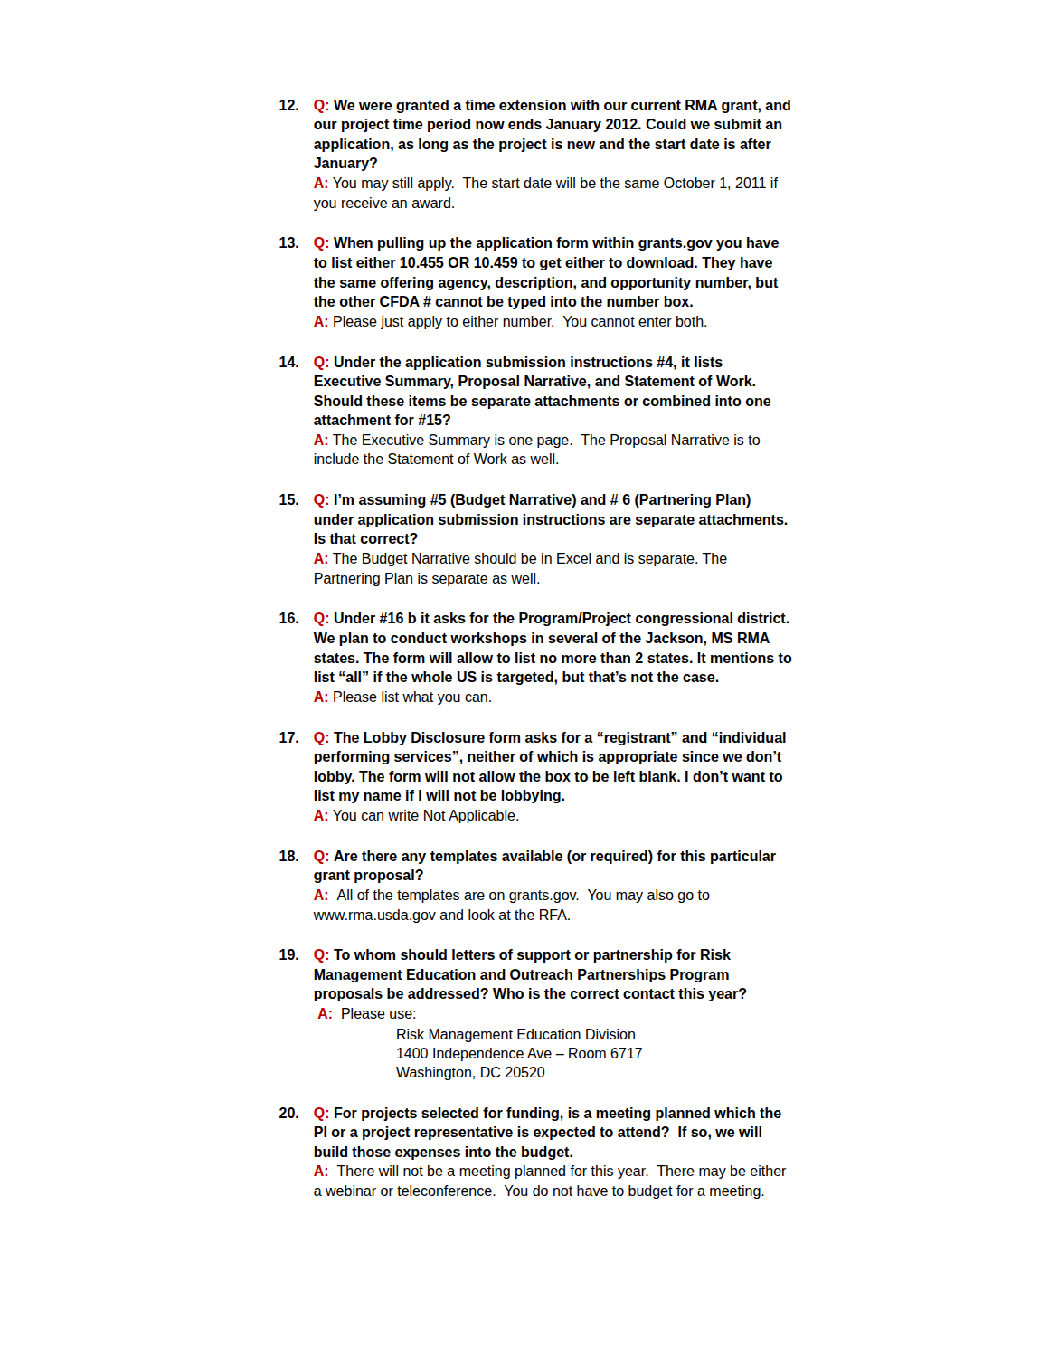Q: We were granted a time extension with our current RMA grant, and our project time period now ends January 2012. Could we submit an application, as long as the project is new and the start date is after January?
A: You may still apply. The start date will be the same October 1, 2011 if you receive an award.
Q: When pulling up the application form within grants.gov you have to list either 10.455 OR 10.459 to get either to download. They have the same offering agency, description, and opportunity number, but the other CFDA # cannot be typed into the number box.
A: Please just apply to either number. You cannot enter both.
Q: Under the application submission instructions #4, it lists Executive Summary, Proposal Narrative, and Statement of Work. Should these items be separate attachments or combined into one attachment for #15?
A: The Executive Summary is one page. The Proposal Narrative is to include the Statement of Work as well.
Q: I’m assuming #5 (Budget Narrative) and # 6 (Partnering Plan) under application submission instructions are separate attachments. Is that correct?
A: The Budget Narrative should be in Excel and is separate. The Partnering Plan is separate as well.
Q: Under #16 b it asks for the Program/Project congressional district. We plan to conduct workshops in several of the Jackson, MS RMA states. The form will allow to list no more than 2 states. It mentions to list “all” if the whole US is targeted, but that’s not the case.
A: Please list what you can.
Q: The Lobby Disclosure form asks for a “registrant” and “individual performing services”, neither of which is appropriate since we don’t lobby. The form will not allow the box to be left blank. I don’t want to list my name if I will not be lobbying.
A: You can write Not Applicable.
Q: Are there any templates available (or required) for this particular grant proposal?
A: All of the templates are on grants.gov. You may also go to www.rma.usda.gov and look at the RFA.
Q: To whom should letters of support or partnership for Risk Management Education and Outreach Partnerships Program proposals be addressed? Who is the correct contact this year?
A: Please use:
Risk Management Education Division
1400 Independence Ave – Room 6717
Washington, DC 20520
Q: For projects selected for funding, is a meeting planned which the PI or a project representative is expected to attend? If so, we will build those expenses into the budget.
A: There will not be a meeting planned for this year. There may be either a webinar or teleconference. You do not have to budget for a meeting.